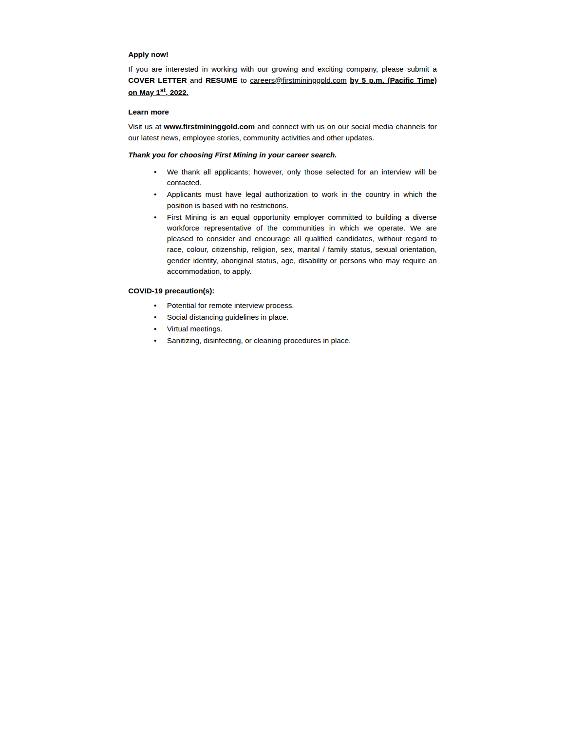Apply now!
If you are interested in working with our growing and exciting company, please submit a COVER LETTER and RESUME to careers@firstmininggold.com by 5 p.m. (Pacific Time) on May 1st, 2022.
Learn more
Visit us at www.firstmininggold.com and connect with us on our social media channels for our latest news, employee stories, community activities and other updates.
Thank you for choosing First Mining in your career search.
We thank all applicants; however, only those selected for an interview will be contacted.
Applicants must have legal authorization to work in the country in which the position is based with no restrictions.
First Mining is an equal opportunity employer committed to building a diverse workforce representative of the communities in which we operate. We are pleased to consider and encourage all qualified candidates, without regard to race, colour, citizenship, religion, sex, marital / family status, sexual orientation, gender identity, aboriginal status, age, disability or persons who may require an accommodation, to apply.
COVID-19 precaution(s):
Potential for remote interview process.
Social distancing guidelines in place.
Virtual meetings.
Sanitizing, disinfecting, or cleaning procedures in place.